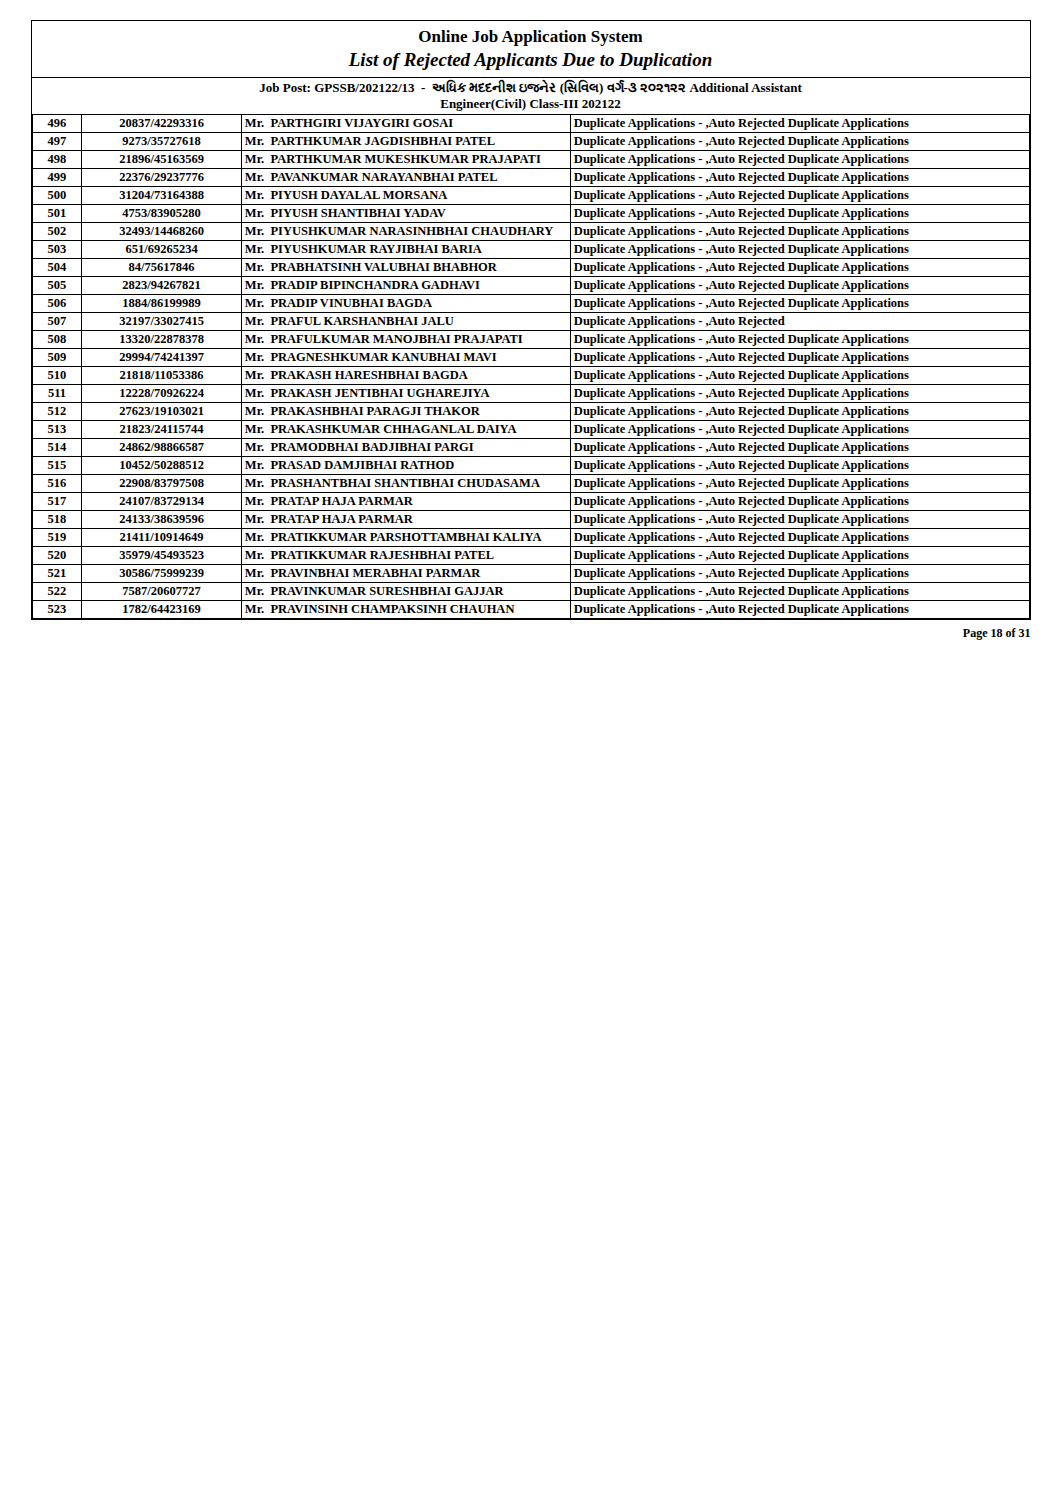Online Job Application System
List of Rejected Applicants Due to Duplication
Job Post: GPSSB/202122/13 - અધિક મદદનીશ ઇજનેર (સિવિલ) વર્ગ-૩ ૨૦૨૧૨૨ Additional Assistant Engineer(Civil) Class-III 202122
| 496 | 20837/42293316 | Mr. PARTHGIRI VIJAYGIRI GOSAI | Duplicate Applications - ,Auto Rejected Duplicate Applications |
| 497 | 9273/35727618 | Mr. PARTHKUMAR JAGDISHBHAI PATEL | Duplicate Applications - ,Auto Rejected Duplicate Applications |
| 498 | 21896/45163569 | Mr. PARTHKUMAR MUKESHKUMAR PRAJAPATI | Duplicate Applications - ,Auto Rejected Duplicate Applications |
| 499 | 22376/29237776 | Mr. PAVANKUMAR NARAYANBHAI PATEL | Duplicate Applications - ,Auto Rejected Duplicate Applications |
| 500 | 31204/73164388 | Mr. PIYUSH DAYALAL MORSANA | Duplicate Applications - ,Auto Rejected Duplicate Applications |
| 501 | 4753/83905280 | Mr. PIYUSH SHANTIBHAI YADAV | Duplicate Applications - ,Auto Rejected Duplicate Applications |
| 502 | 32493/14468260 | Mr. PIYUSHKUMAR NARASINHBHAI CHAUDHARY | Duplicate Applications - ,Auto Rejected Duplicate Applications |
| 503 | 651/69265234 | Mr. PIYUSHKUMAR RAYJIBHAI BARIA | Duplicate Applications - ,Auto Rejected Duplicate Applications |
| 504 | 84/75617846 | Mr. PRABHATSINH VALUBHAI BHABHOR | Duplicate Applications - ,Auto Rejected Duplicate Applications |
| 505 | 2823/94267821 | Mr. PRADIP BIPINCHANDRA GADHAVI | Duplicate Applications - ,Auto Rejected Duplicate Applications |
| 506 | 1884/86199989 | Mr. PRADIP VINUBHAI BAGDA | Duplicate Applications - ,Auto Rejected Duplicate Applications |
| 507 | 32197/33027415 | Mr. PRAFUL KARSHANBHAI JALU | Duplicate Applications - ,Auto Rejected |
| 508 | 13320/22878378 | Mr. PRAFULKUMAR MANOJBHAI PRAJAPATI | Duplicate Applications - ,Auto Rejected Duplicate Applications |
| 509 | 29994/74241397 | Mr. PRAGNESHKUMAR KANUBHAI MAVI | Duplicate Applications - ,Auto Rejected Duplicate Applications |
| 510 | 21818/11053386 | Mr. PRAKASH HARESHBHAI BAGDA | Duplicate Applications - ,Auto Rejected Duplicate Applications |
| 511 | 12228/70926224 | Mr. PRAKASH JENTIBHAI UGHAREJIYA | Duplicate Applications - ,Auto Rejected Duplicate Applications |
| 512 | 27623/19103021 | Mr. PRAKASHBHAI PARAGJI THAKOR | Duplicate Applications - ,Auto Rejected Duplicate Applications |
| 513 | 21823/24115744 | Mr. PRAKASHKUMAR CHHAGANLAL DAIYA | Duplicate Applications - ,Auto Rejected Duplicate Applications |
| 514 | 24862/98866587 | Mr. PRAMODBHAI BADJIBHAI PARGI | Duplicate Applications - ,Auto Rejected Duplicate Applications |
| 515 | 10452/50288512 | Mr. PRASAD DAMJIBHAI RATHOD | Duplicate Applications - ,Auto Rejected Duplicate Applications |
| 516 | 22908/83797508 | Mr. PRASHANTBHAI SHANTIBHAI CHUDASAMA | Duplicate Applications - ,Auto Rejected Duplicate Applications |
| 517 | 24107/83729134 | Mr. PRATAP HAJA PARMAR | Duplicate Applications - ,Auto Rejected Duplicate Applications |
| 518 | 24133/38639596 | Mr. PRATAP HAJA PARMAR | Duplicate Applications - ,Auto Rejected Duplicate Applications |
| 519 | 21411/10914649 | Mr. PRATIKKUMAR PARSHOTTAMBHAI KALIYA | Duplicate Applications - ,Auto Rejected Duplicate Applications |
| 520 | 35979/45493523 | Mr. PRATIKKUMAR RAJESHBHAI PATEL | Duplicate Applications - ,Auto Rejected Duplicate Applications |
| 521 | 30586/75999239 | Mr. PRAVINBHAI MERABHAI PARMAR | Duplicate Applications - ,Auto Rejected Duplicate Applications |
| 522 | 7587/20607727 | Mr. PRAVINKUMAR SURESHBHAI GAJJAR | Duplicate Applications - ,Auto Rejected Duplicate Applications |
| 523 | 1782/64423169 | Mr. PRAVINSINH CHAMPAKSINH CHAUHAN | Duplicate Applications - ,Auto Rejected Duplicate Applications |
Page 18 of 31